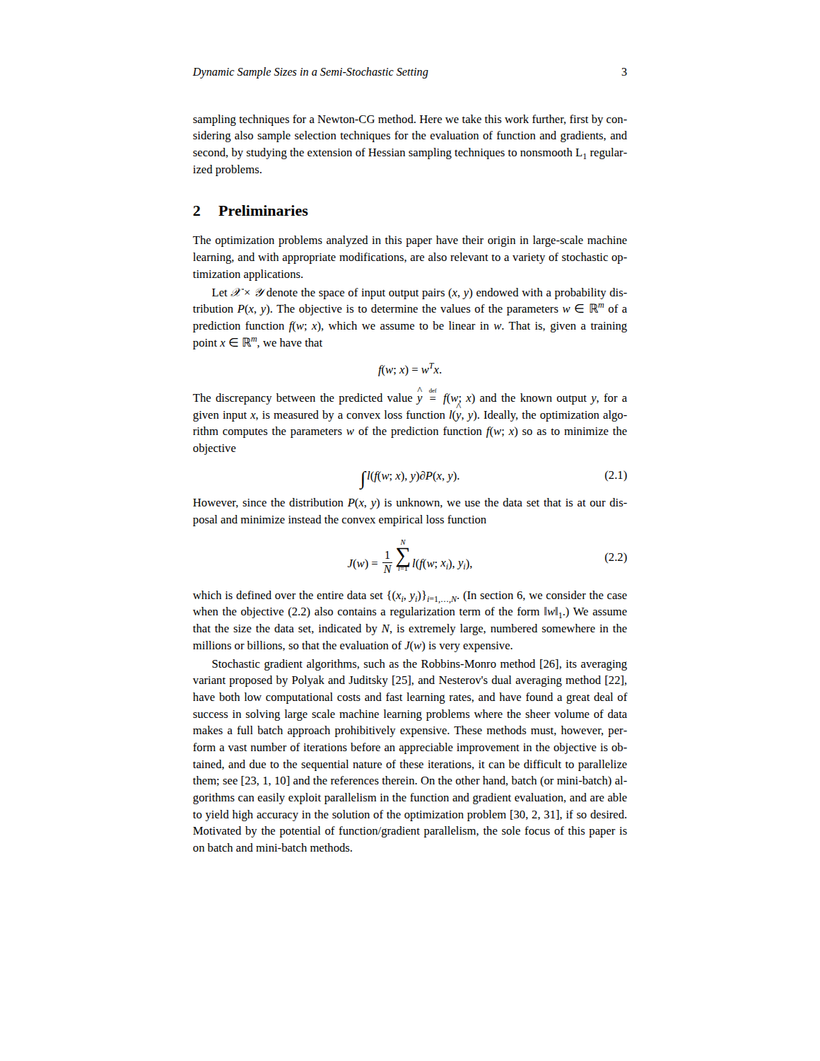Dynamic Sample Sizes in a Semi-Stochastic Setting 3
sampling techniques for a Newton-CG method. Here we take this work further, first by considering also sample selection techniques for the evaluation of function and gradients, and second, by studying the extension of Hessian sampling techniques to nonsmooth L1 regularized problems.
2 Preliminaries
The optimization problems analyzed in this paper have their origin in large-scale machine learning, and with appropriate modifications, are also relevant to a variety of stochastic optimization applications.
Let 𝒳 × 𝒴 denote the space of input output pairs (x, y) endowed with a probability distribution P(x, y). The objective is to determine the values of the parameters w ∈ ℝm of a prediction function f(w; x), which we assume to be linear in w. That is, given a training point x ∈ ℝm, we have that
f(w; x) = wTx.
The discrepancy between the predicted value ^y def= f(w; x) and the known output y, for a given input x, is measured by a convex loss function l(^y, y). Ideally, the optimization algorithm computes the parameters w of the prediction function f(w; x) so as to minimize the objective
∫l(f(w; x), y)∂P(x, y).
(2.1)
However, since the distribution P(x, y) is unknown, we use the data set that is at our disposal and minimize instead the convex empirical loss function
J(w) = 1 N N∑i=1 l(f(w; xi), yi),
(2.2)
which is defined over the entire data set {(xi, yi)}i=1,…,N. (In section 6, we consider the case when the objective (2.2) also contains a regularization term of the form ‖w‖1.) We assume that the size the data set, indicated by N, is extremely large, numbered somewhere in the millions or billions, so that the evaluation of J(w) is very expensive.
Stochastic gradient algorithms, such as the Robbins-Monro method [26], its averaging variant proposed by Polyak and Juditsky [25], and Nesterov's dual averaging method [22], have both low computational costs and fast learning rates, and have found a great deal of success in solving large scale machine learning problems where the sheer volume of data makes a full batch approach prohibitively expensive. These methods must, however, perform a vast number of iterations before an appreciable improvement in the objective is obtained, and due to the sequential nature of these iterations, it can be difficult to parallelize them; see [23, 1, 10] and the references therein. On the other hand, batch (or mini-batch) algorithms can easily exploit parallelism in the function and gradient evaluation, and are able to yield high accuracy in the solution of the optimization problem [30, 2, 31], if so desired. Motivated by the potential of function/gradient parallelism, the sole focus of this paper is on batch and mini-batch methods.